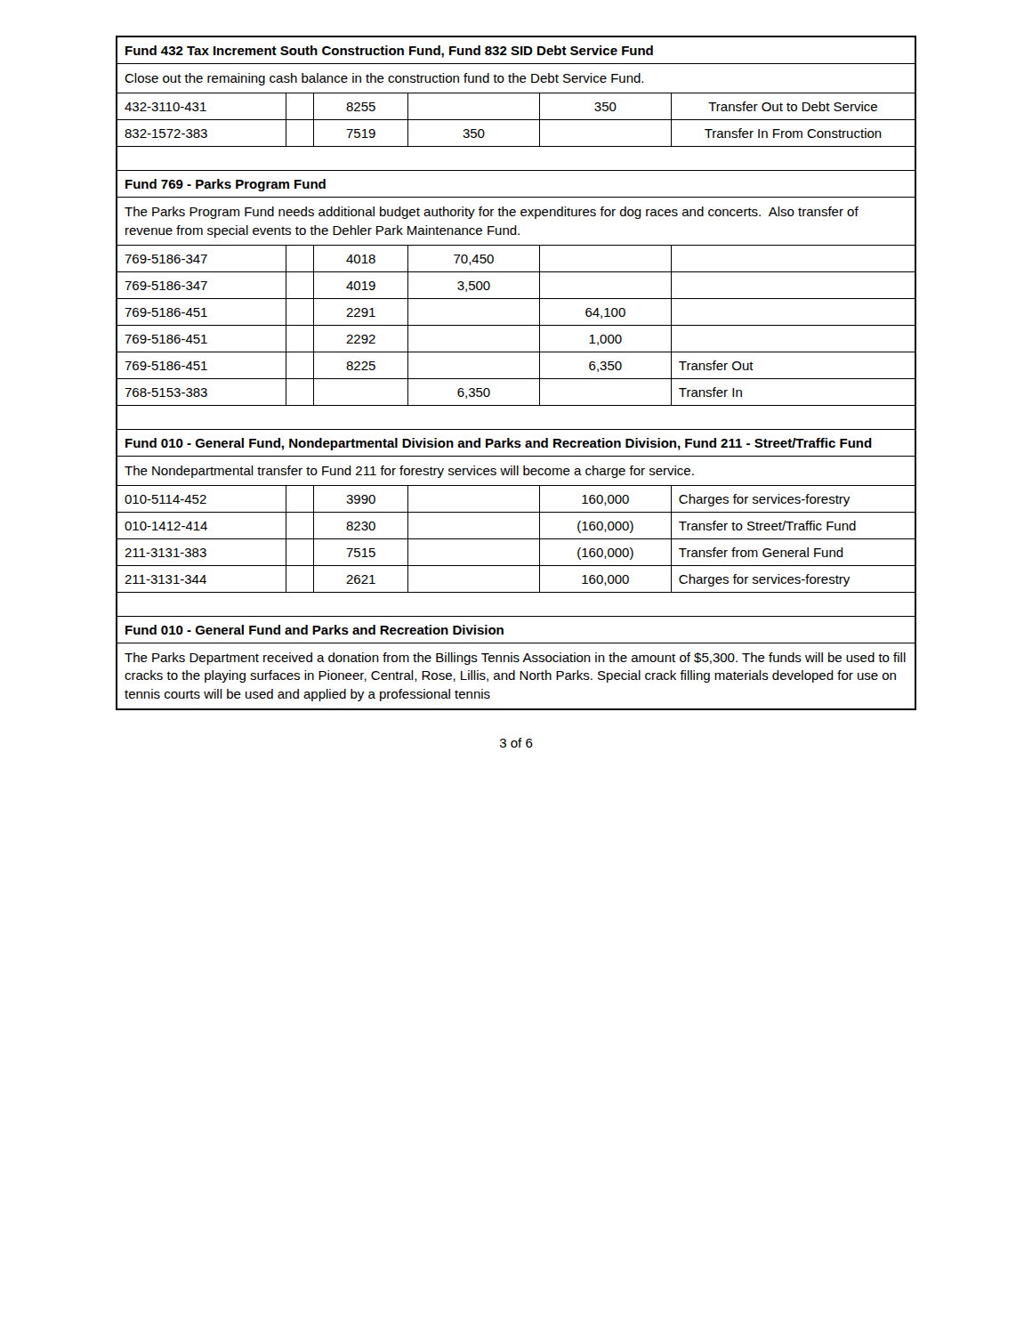| Fund 432 Tax Increment South Construction Fund, Fund 832 SID Debt Service Fund |
| Close out the remaining cash balance in the construction fund to the Debt Service Fund. |
| 432-3110-431 | | 8255 | | 350 | Transfer Out to Debt Service |
| 832-1572-383 | | 7519 | 350 | | Transfer In From Construction |
| Fund 769 - Parks Program Fund |
| The Parks Program Fund needs additional budget authority for the expenditures for dog races and concerts. Also transfer of revenue from special events to the Dehler Park Maintenance Fund. |
| 769-5186-347 | | 4018 | 70,450 | | |
| 769-5186-347 | | 4019 | 3,500 | | |
| 769-5186-451 | | 2291 | | 64,100 | |
| 769-5186-451 | | 2292 | | 1,000 | |
| 769-5186-451 | | 8225 | | 6,350 | Transfer Out |
| 768-5153-383 | | | 6,350 | | Transfer In |
| Fund 010 - General Fund, Nondepartmental Division and Parks and Recreation Division, Fund 211 - Street/Traffic Fund |
| The Nondepartmental transfer to Fund 211 for forestry services will become a charge for service. |
| 010-5114-452 | | 3990 | | 160,000 | Charges for services-forestry |
| 010-1412-414 | | 8230 | | (160,000) | Transfer to Street/Traffic Fund |
| 211-3131-383 | | 7515 | | (160,000) | Transfer from General Fund |
| 211-3131-344 | | 2621 | | 160,000 | Charges for services-forestry |
| Fund 010 - General Fund and Parks and Recreation Division |
| The Parks Department received a donation from the Billings Tennis Association in the amount of $5,300. The funds will be used to fill cracks to the playing surfaces in Pioneer, Central, Rose, Lillis, and North Parks. Special crack filling materials developed for use on tennis courts will be used and applied by a professional tennis |
3 of 6